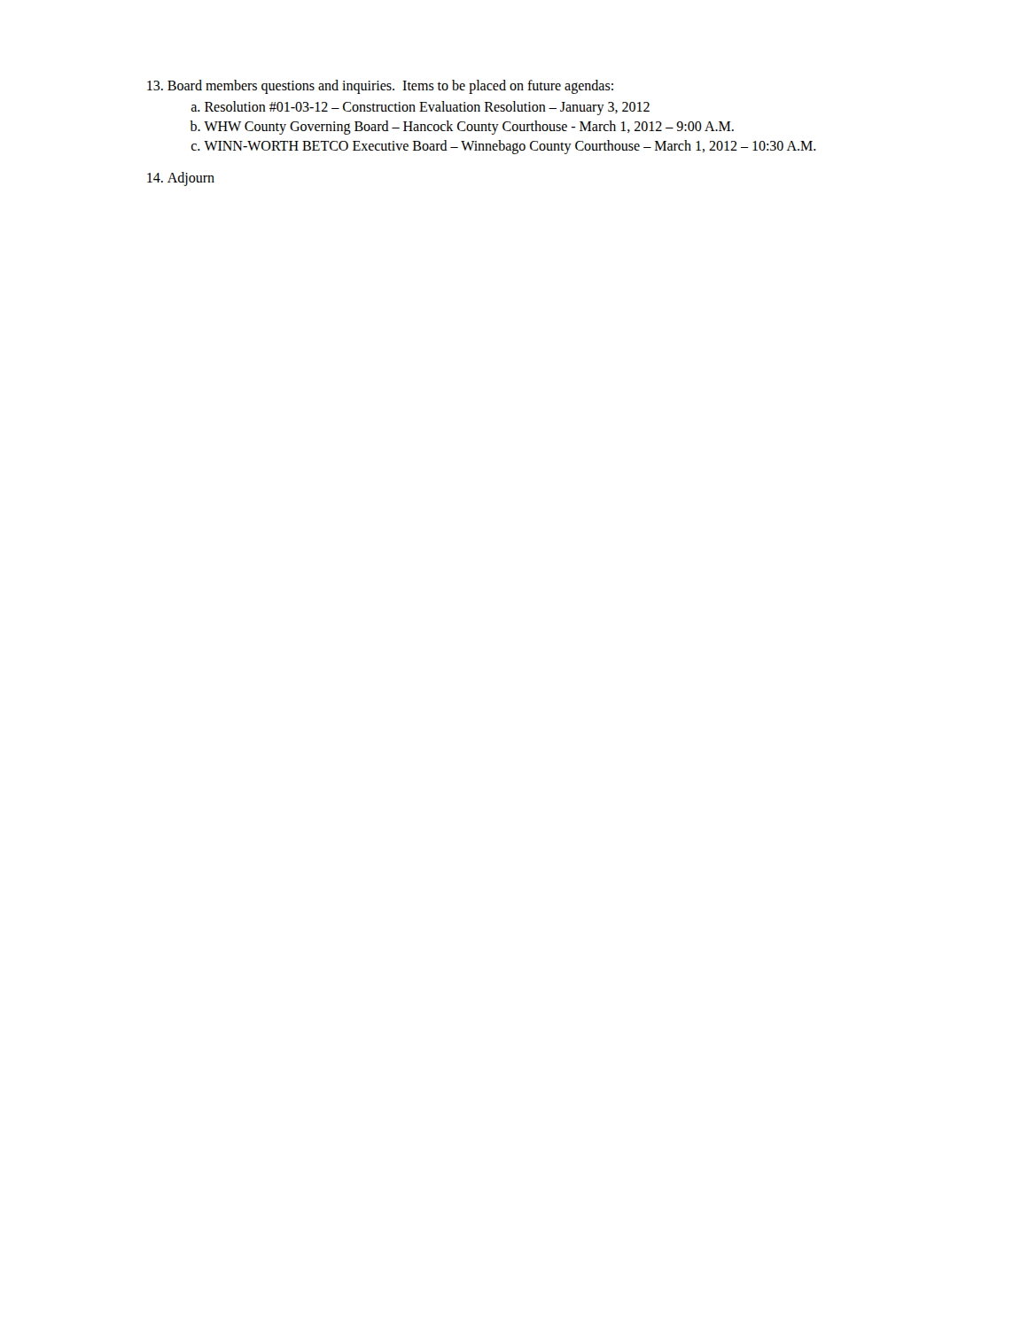Board members questions and inquiries. Items to be placed on future agendas:
Resolution #01-03-12 – Construction Evaluation Resolution – January 3, 2012
WHW County Governing Board – Hancock County Courthouse - March 1, 2012 – 9:00 A.M.
WINN-WORTH BETCO Executive Board – Winnebago County Courthouse – March 1, 2012 – 10:30 A.M.
Adjourn